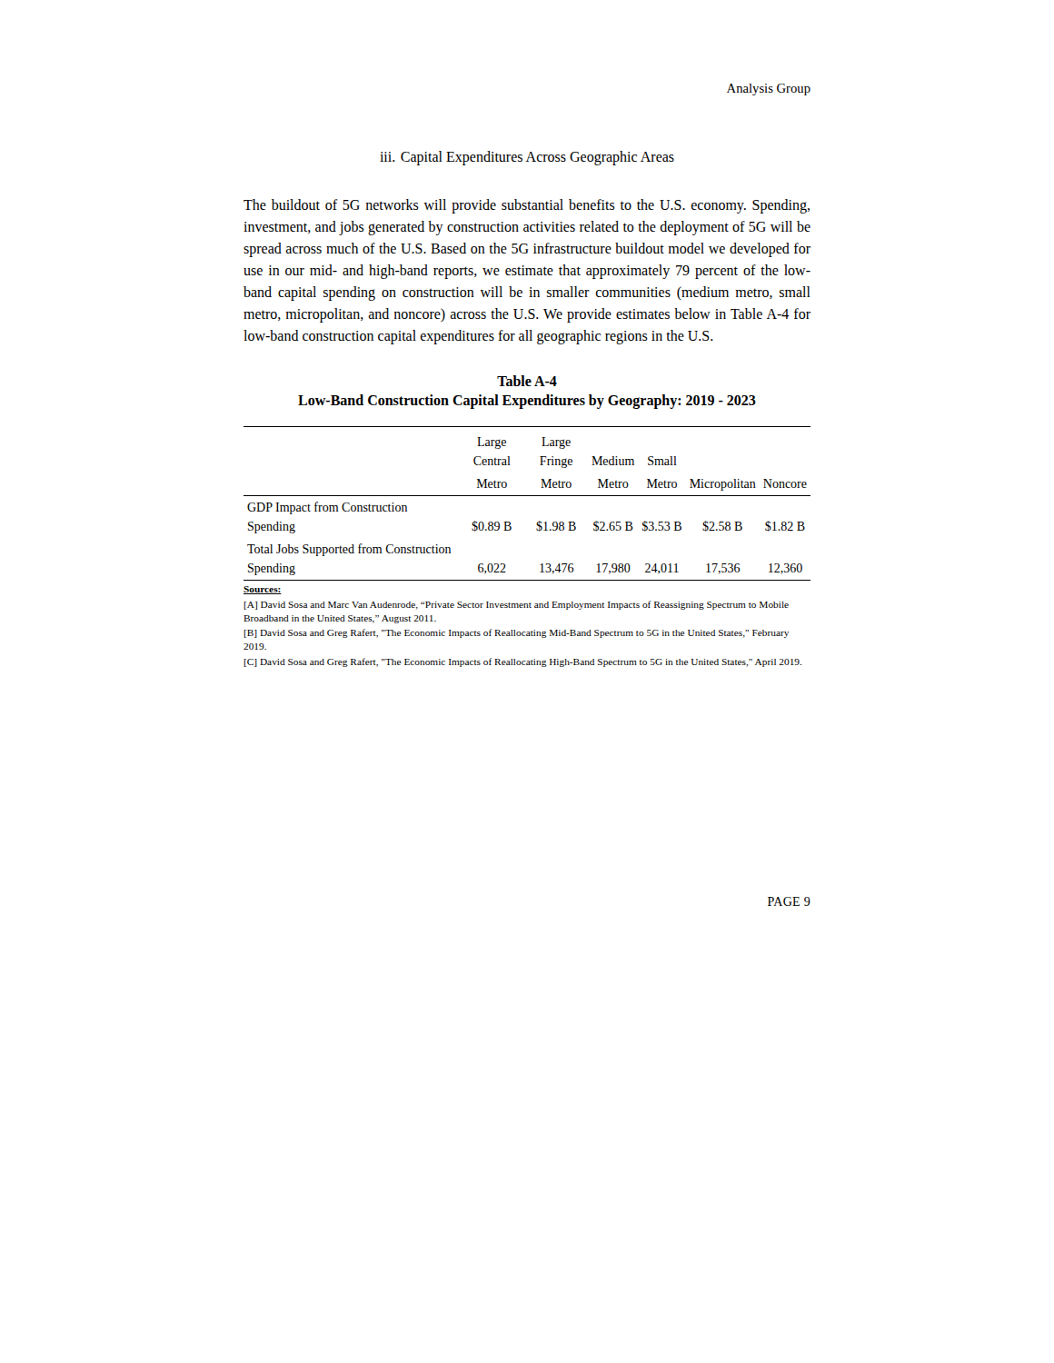Analysis Group
iii. Capital Expenditures Across Geographic Areas
The buildout of 5G networks will provide substantial benefits to the U.S. economy. Spending, investment, and jobs generated by construction activities related to the deployment of 5G will be spread across much of the U.S. Based on the 5G infrastructure buildout model we developed for use in our mid- and high-band reports, we estimate that approximately 79 percent of the low-band capital spending on construction will be in smaller communities (medium metro, small metro, micropolitan, and noncore) across the U.S. We provide estimates below in Table A-4 for low-band construction capital expenditures for all geographic regions in the U.S.
Table A-4
Low-Band Construction Capital Expenditures by Geography: 2019 - 2023
| | Large Central | Large Fringe | Medium | Small | | |
| --- | --- | --- | --- | --- | --- | --- |
| | Metro | Metro | Metro | Metro | Micropolitan | Noncore |
| GDP Impact from Construction Spending | $0.89 B | $1.98 B | $2.65 B | $3.53 B | $2.58 B | $1.82 B |
| Total Jobs Supported from Construction Spending | 6,022 | 13,476 | 17,980 | 24,011 | 17,536 | 12,360 |
Sources:
[A] David Sosa and Marc Van Audenrode, “Private Sector Investment and Employment Impacts of Reassigning Spectrum to Mobile Broadband in the United States,” August 2011.
[B] David Sosa and Greg Rafert, "The Economic Impacts of Reallocating Mid-Band Spectrum to 5G in the United States," February 2019.
[C] David Sosa and Greg Rafert, "The Economic Impacts of Reallocating High-Band Spectrum to 5G in the United States," April 2019.
PAGE 9